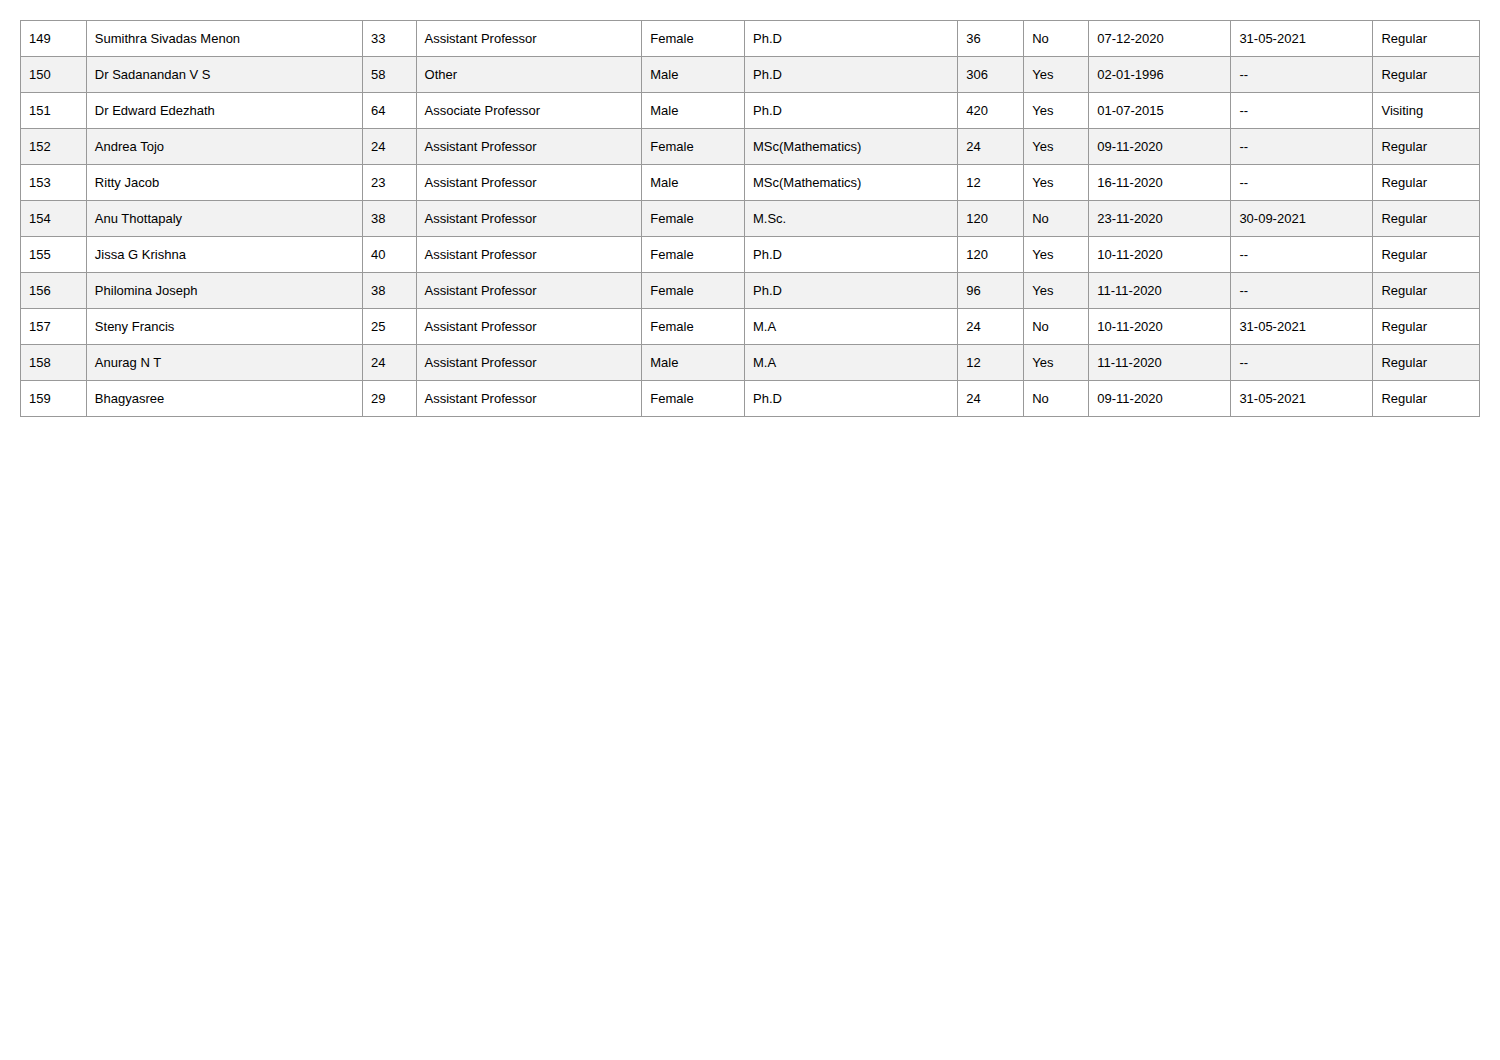| 149 | Sumithra Sivadas Menon | 33 | Assistant Professor | Female | Ph.D | 36 | No | 07-12-2020 | 31-05-2021 | Regular |
| 150 | Dr Sadanandan V S | 58 | Other | Male | Ph.D | 306 | Yes | 02-01-1996 | -- | Regular |
| 151 | Dr Edward Edezhath | 64 | Associate Professor | Male | Ph.D | 420 | Yes | 01-07-2015 | -- | Visiting |
| 152 | Andrea Tojo | 24 | Assistant Professor | Female | MSc(Mathematics) | 24 | Yes | 09-11-2020 | -- | Regular |
| 153 | Ritty Jacob | 23 | Assistant Professor | Male | MSc(Mathematics) | 12 | Yes | 16-11-2020 | -- | Regular |
| 154 | Anu Thottapaly | 38 | Assistant Professor | Female | M.Sc. | 120 | No | 23-11-2020 | 30-09-2021 | Regular |
| 155 | Jissa G Krishna | 40 | Assistant Professor | Female | Ph.D | 120 | Yes | 10-11-2020 | -- | Regular |
| 156 | Philomina Joseph | 38 | Assistant Professor | Female | Ph.D | 96 | Yes | 11-11-2020 | -- | Regular |
| 157 | Steny Francis | 25 | Assistant Professor | Female | M.A | 24 | No | 10-11-2020 | 31-05-2021 | Regular |
| 158 | Anurag N T | 24 | Assistant Professor | Male | M.A | 12 | Yes | 11-11-2020 | -- | Regular |
| 159 | Bhagyasree | 29 | Assistant Professor | Female | Ph.D | 24 | No | 09-11-2020 | 31-05-2021 | Regular |